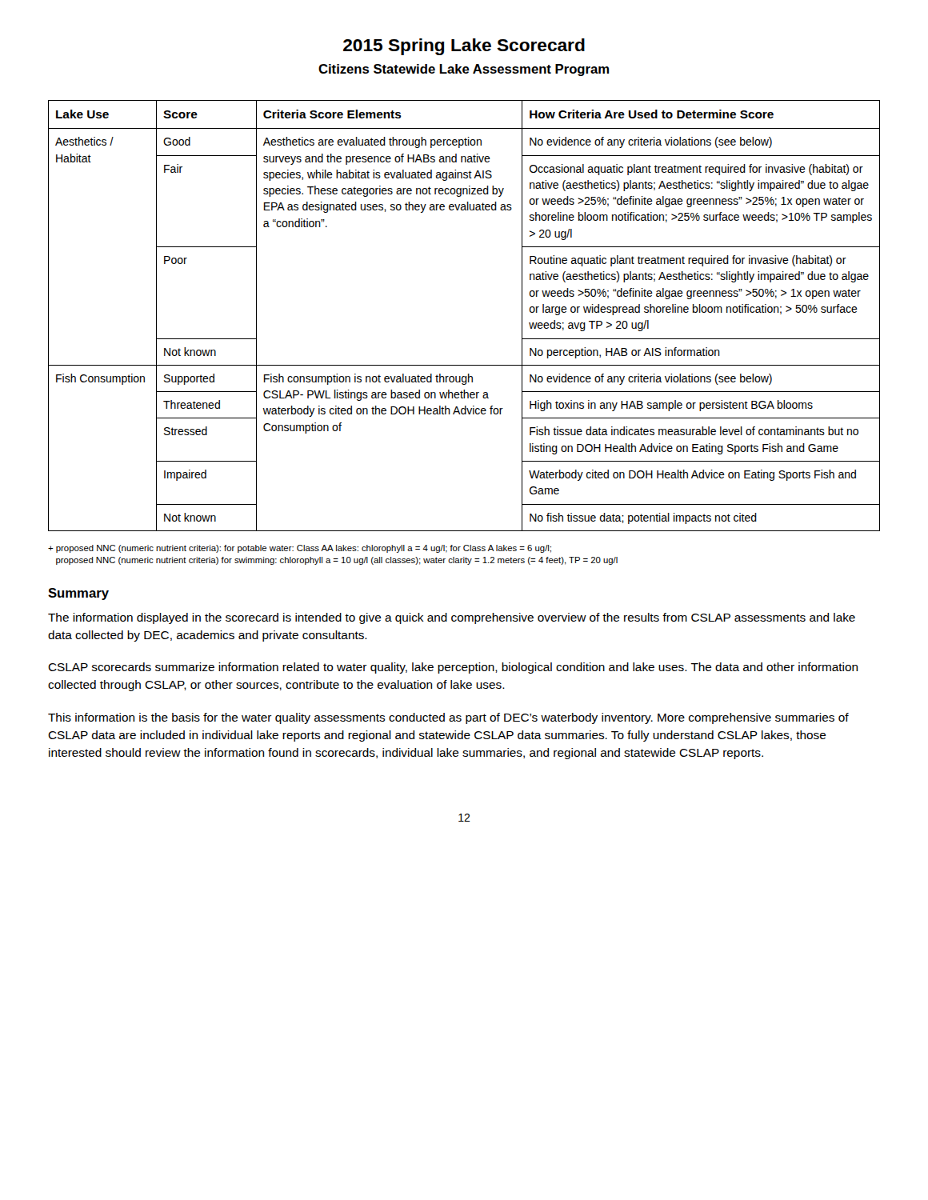2015 Spring Lake Scorecard
Citizens Statewide Lake Assessment Program
| Lake Use | Score | Criteria Score Elements | How Criteria Are Used to Determine Score |
| --- | --- | --- | --- |
| Aesthetics / Habitat | Good | Aesthetics are evaluated through perception surveys and the presence of HABs and native species, while habitat is evaluated against AIS species. These categories are not recognized by EPA as designated uses, so they are evaluated as a “condition”. | No evidence of any criteria violations (see below) |
| Fair | Occasional aquatic plant treatment required for invasive (habitat) or native (aesthetics) plants; Aesthetics: “slightly impaired” due to algae or weeds >25%; “definite algae greenness” >25%; 1x open water or shoreline bloom notification; >25% surface weeds; >10% TP samples > 20 ug/l |
| Poor | Routine aquatic plant treatment required for invasive (habitat) or native (aesthetics) plants; Aesthetics: “slightly impaired” due to algae or weeds >50%; “definite algae greenness” >50%; > 1x open water or large or widespread shoreline bloom notification; > 50% surface weeds; avg TP > 20 ug/l |
| Not known | No perception, HAB or AIS information |
| Fish Consumption | Supported | Fish consumption is not evaluated through CSLAP- PWL listings are based on whether a waterbody is cited on the DOH Health Advice for Consumption of | No evidence of any criteria violations (see below) |
| Threatened | High toxins in any HAB sample or persistent BGA blooms |
| Stressed | Fish tissue data indicates measurable level of contaminants but no listing on DOH Health Advice on Eating Sports Fish and Game |
| Impaired | Waterbody cited on DOH Health Advice on Eating Sports Fish and Game |
| Not known | No fish tissue data; potential impacts not cited |
+ proposed NNC (numeric nutrient criteria): for potable water: Class AA lakes: chlorophyll a = 4 ug/l; for Class A lakes = 6 ug/l;
proposed NNC (numeric nutrient criteria) for swimming: chlorophyll a = 10 ug/l (all classes); water clarity = 1.2 meters (= 4 feet), TP = 20 ug/l
Summary
The information displayed in the scorecard is intended to give a quick and comprehensive overview of the results from CSLAP assessments and lake data collected by DEC, academics and private consultants.
CSLAP scorecards summarize information related to water quality, lake perception, biological condition and lake uses. The data and other information collected through CSLAP, or other sources, contribute to the evaluation of lake uses.
This information is the basis for the water quality assessments conducted as part of DEC’s waterbody inventory. More comprehensive summaries of CSLAP data are included in individual lake reports and regional and statewide CSLAP data summaries. To fully understand CSLAP lakes, those interested should review the information found in scorecards, individual lake summaries, and regional and statewide CSLAP reports.
12